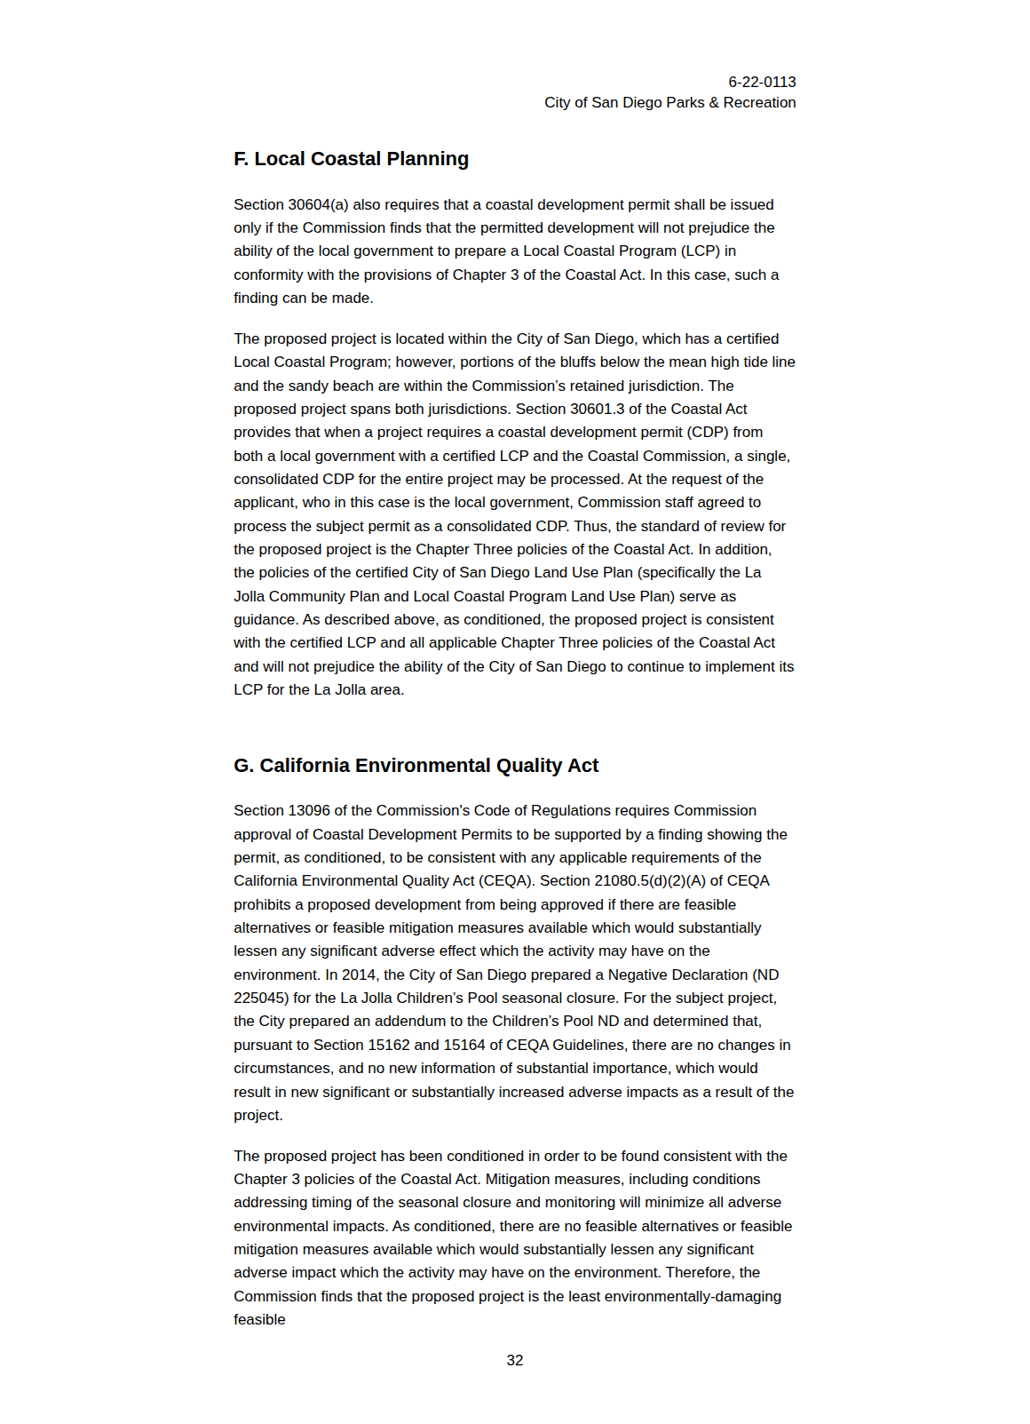6-22-0113 City of San Diego Parks & Recreation
F. Local Coastal Planning
Section 30604(a) also requires that a coastal development permit shall be issued only if the Commission finds that the permitted development will not prejudice the ability of the local government to prepare a Local Coastal Program (LCP) in conformity with the provisions of Chapter 3 of the Coastal Act. In this case, such a finding can be made.
The proposed project is located within the City of San Diego, which has a certified Local Coastal Program; however, portions of the bluffs below the mean high tide line and the sandy beach are within the Commission’s retained jurisdiction. The proposed project spans both jurisdictions. Section 30601.3 of the Coastal Act provides that when a project requires a coastal development permit (CDP) from both a local government with a certified LCP and the Coastal Commission, a single, consolidated CDP for the entire project may be processed. At the request of the applicant, who in this case is the local government, Commission staff agreed to process the subject permit as a consolidated CDP. Thus, the standard of review for the proposed project is the Chapter Three policies of the Coastal Act. In addition, the policies of the certified City of San Diego Land Use Plan (specifically the La Jolla Community Plan and Local Coastal Program Land Use Plan) serve as guidance. As described above, as conditioned, the proposed project is consistent with the certified LCP and all applicable Chapter Three policies of the Coastal Act and will not prejudice the ability of the City of San Diego to continue to implement its LCP for the La Jolla area.
G. California Environmental Quality Act
Section 13096 of the Commission's Code of Regulations requires Commission approval of Coastal Development Permits to be supported by a finding showing the permit, as conditioned, to be consistent with any applicable requirements of the California Environmental Quality Act (CEQA). Section 21080.5(d)(2)(A) of CEQA prohibits a proposed development from being approved if there are feasible alternatives or feasible mitigation measures available which would substantially lessen any significant adverse effect which the activity may have on the environment. In 2014, the City of San Diego prepared a Negative Declaration (ND 225045) for the La Jolla Children’s Pool seasonal closure. For the subject project, the City prepared an addendum to the Children’s Pool ND and determined that, pursuant to Section 15162 and 15164 of CEQA Guidelines, there are no changes in circumstances, and no new information of substantial importance, which would result in new significant or substantially increased adverse impacts as a result of the project.
The proposed project has been conditioned in order to be found consistent with the Chapter 3 policies of the Coastal Act. Mitigation measures, including conditions addressing timing of the seasonal closure and monitoring will minimize all adverse environmental impacts. As conditioned, there are no feasible alternatives or feasible mitigation measures available which would substantially lessen any significant adverse impact which the activity may have on the environment. Therefore, the Commission finds that the proposed project is the least environmentally-damaging feasible
32